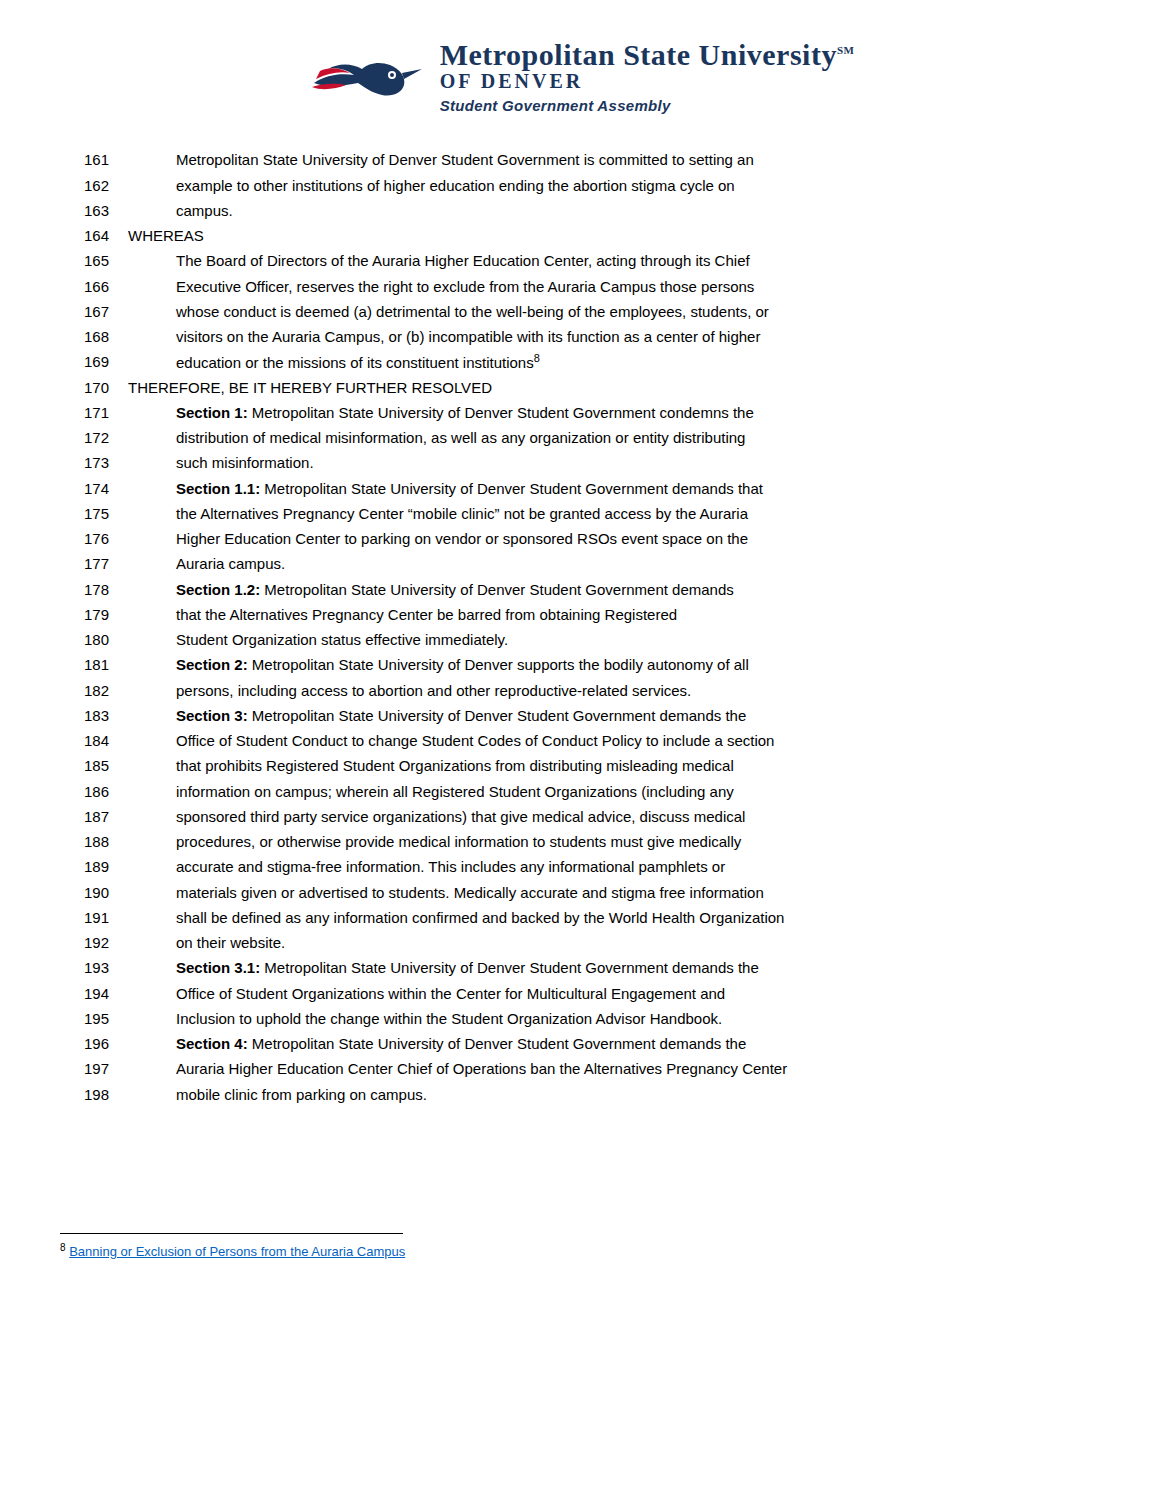Metropolitan State UniversitySM
OF DENVER
Student Government Assembly
| 161 | Metropolitan State University of Denver Student Government is committed to setting an |
| 162 | example to other institutions of higher education ending the abortion stigma cycle on |
| 163 | campus. |
| 164 | WHEREAS |
| 165 | The Board of Directors of the Auraria Higher Education Center, acting through its Chief |
| 166 | Executive Officer, reserves the right to exclude from the Auraria Campus those persons |
| 167 | whose conduct is deemed (a) detrimental to the well-being of the employees, students, or |
| 168 | visitors on the Auraria Campus, or (b) incompatible with its function as a center of higher |
| 169 | education or the missions of its constituent institutions 8 |
| 170 | THEREFORE, BE IT HEREBY FURTHER RESOLVED |
| 171 | Section 1: Metropolitan State University of Denver Student Government condemns the |
| 172 | distribution of medical misinformation, as well as any organization or entity distributing |
| 173 | such misinformation. |
| 174 | Section 1.1: Metropolitan State University of Denver Student Government demands that |
| 175 | the Alternatives Pregnancy Center “mobile clinic” not be granted access by the Auraria |
| 176 | Higher Education Center to parking on vendor or sponsored RSOs event space on the |
| 177 | Auraria campus. |
| 178 | Section 1.2: Metropolitan State University of Denver Student Government demands |
| 179 | that the Alternatives Pregnancy Center be barred from obtaining Registered |
| 180 | Student Organization status effective immediately. |
| 181 | Section 2: Metropolitan State University of Denver supports the bodily autonomy of all |
| 182 | persons, including access to abortion and other reproductive-related services. |
| 183 | Section 3: Metropolitan State University of Denver Student Government demands the |
| 184 | Office of Student Conduct to change Student Codes of Conduct Policy to include a section |
| 185 | that prohibits Registered Student Organizations from distributing misleading medical |
| 186 | information on campus; wherein all Registered Student Organizations (including any |
| 187 | sponsored third party service organizations) that give medical advice, discuss medical |
| 188 | procedures, or otherwise provide medical information to students must give medically |
| 189 | accurate and stigma-free information. This includes any informational pamphlets or |
| 190 | materials given or advertised to students. Medically accurate and stigma free information |
| 191 | shall be defined as any information confirmed and backed by the World Health Organization |
| 192 | on their website. |
| 193 | Section 3.1: Metropolitan State University of Denver Student Government demands the |
| 194 | Office of Student Organizations within the Center for Multicultural Engagement and |
| 195 | Inclusion to uphold the change within the Student Organization Advisor Handbook. |
| 196 | Section 4: Metropolitan State University of Denver Student Government demands the |
| 197 | Auraria Higher Education Center Chief of Operations ban the Alternatives Pregnancy Center |
| 198 | mobile clinic from parking on campus. |
8 Banning or Exclusion of Persons from the Auraria Campus